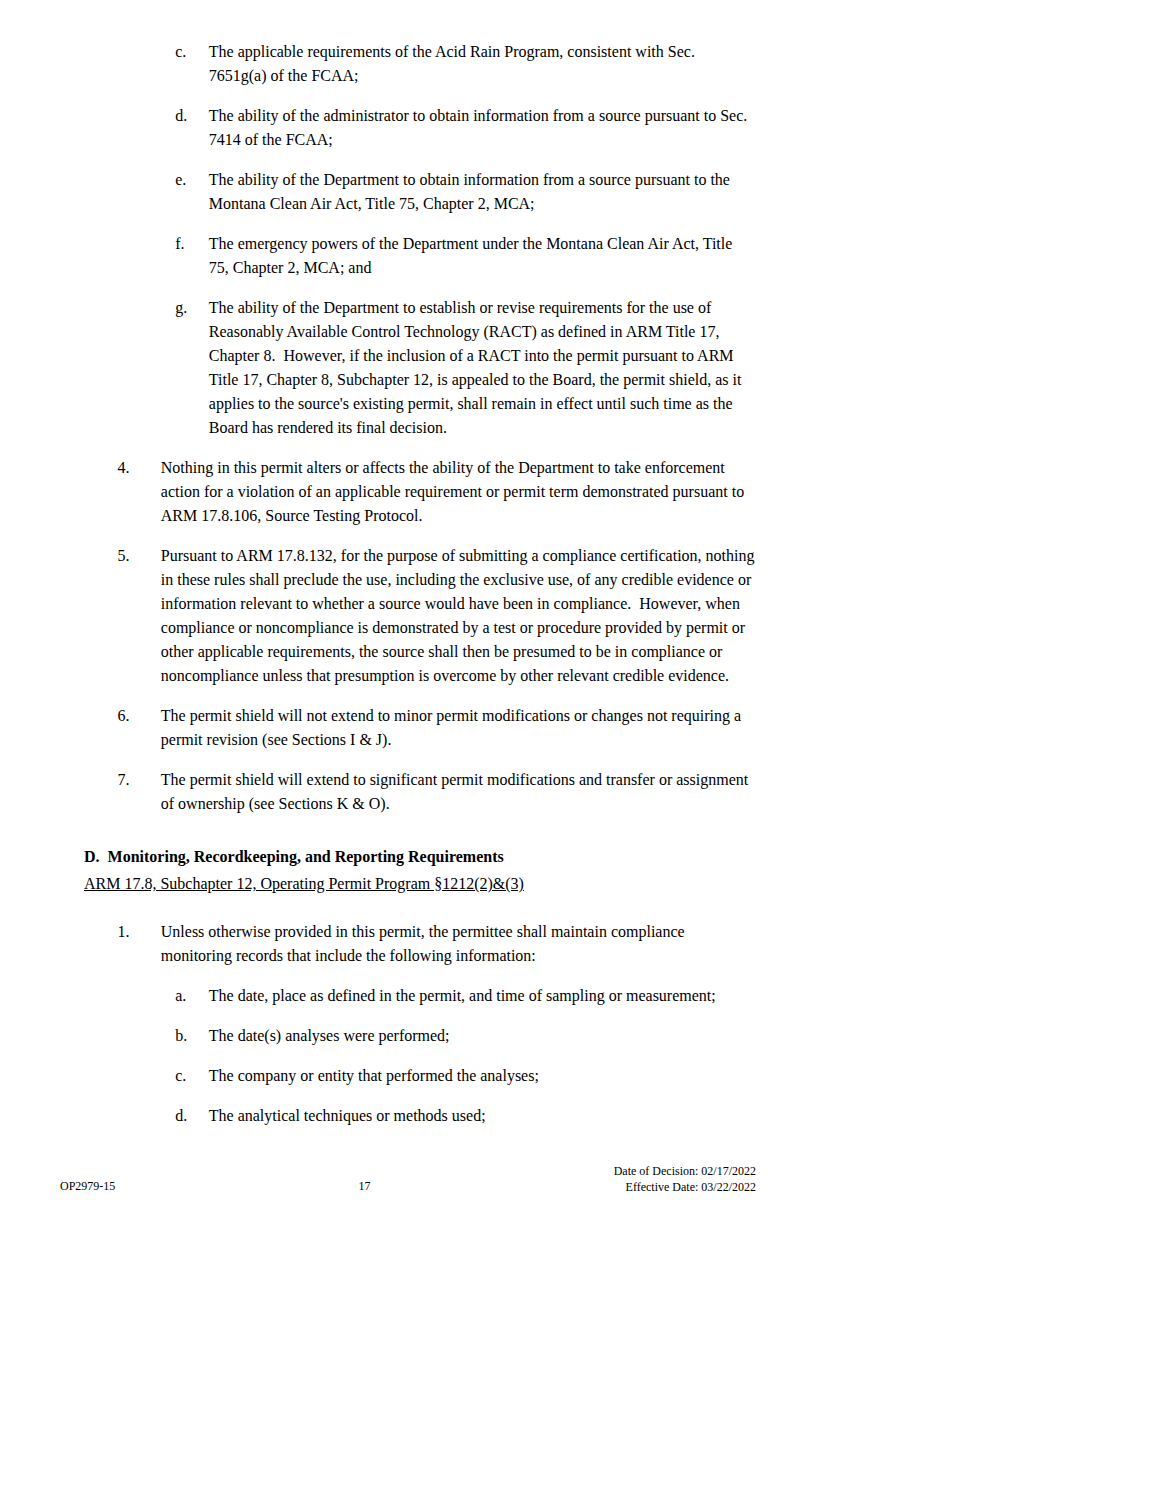c. The applicable requirements of the Acid Rain Program, consistent with Sec. 7651g(a) of the FCAA;
d. The ability of the administrator to obtain information from a source pursuant to Sec. 7414 of the FCAA;
e. The ability of the Department to obtain information from a source pursuant to the Montana Clean Air Act, Title 75, Chapter 2, MCA;
f. The emergency powers of the Department under the Montana Clean Air Act, Title 75, Chapter 2, MCA; and
g. The ability of the Department to establish or revise requirements for the use of Reasonably Available Control Technology (RACT) as defined in ARM Title 17, Chapter 8. However, if the inclusion of a RACT into the permit pursuant to ARM Title 17, Chapter 8, Subchapter 12, is appealed to the Board, the permit shield, as it applies to the source's existing permit, shall remain in effect until such time as the Board has rendered its final decision.
4. Nothing in this permit alters or affects the ability of the Department to take enforcement action for a violation of an applicable requirement or permit term demonstrated pursuant to ARM 17.8.106, Source Testing Protocol.
5. Pursuant to ARM 17.8.132, for the purpose of submitting a compliance certification, nothing in these rules shall preclude the use, including the exclusive use, of any credible evidence or information relevant to whether a source would have been in compliance. However, when compliance or noncompliance is demonstrated by a test or procedure provided by permit or other applicable requirements, the source shall then be presumed to be in compliance or noncompliance unless that presumption is overcome by other relevant credible evidence.
6. The permit shield will not extend to minor permit modifications or changes not requiring a permit revision (see Sections I & J).
7. The permit shield will extend to significant permit modifications and transfer or assignment of ownership (see Sections K & O).
D. Monitoring, Recordkeeping, and Reporting Requirements ARM 17.8, Subchapter 12, Operating Permit Program §1212(2)&(3)
1. Unless otherwise provided in this permit, the permittee shall maintain compliance monitoring records that include the following information:
a. The date, place as defined in the permit, and time of sampling or measurement;
b. The date(s) analyses were performed;
c. The company or entity that performed the analyses;
d. The analytical techniques or methods used;
OP2979-15
17
Date of Decision: 02/17/2022
Effective Date: 03/22/2022